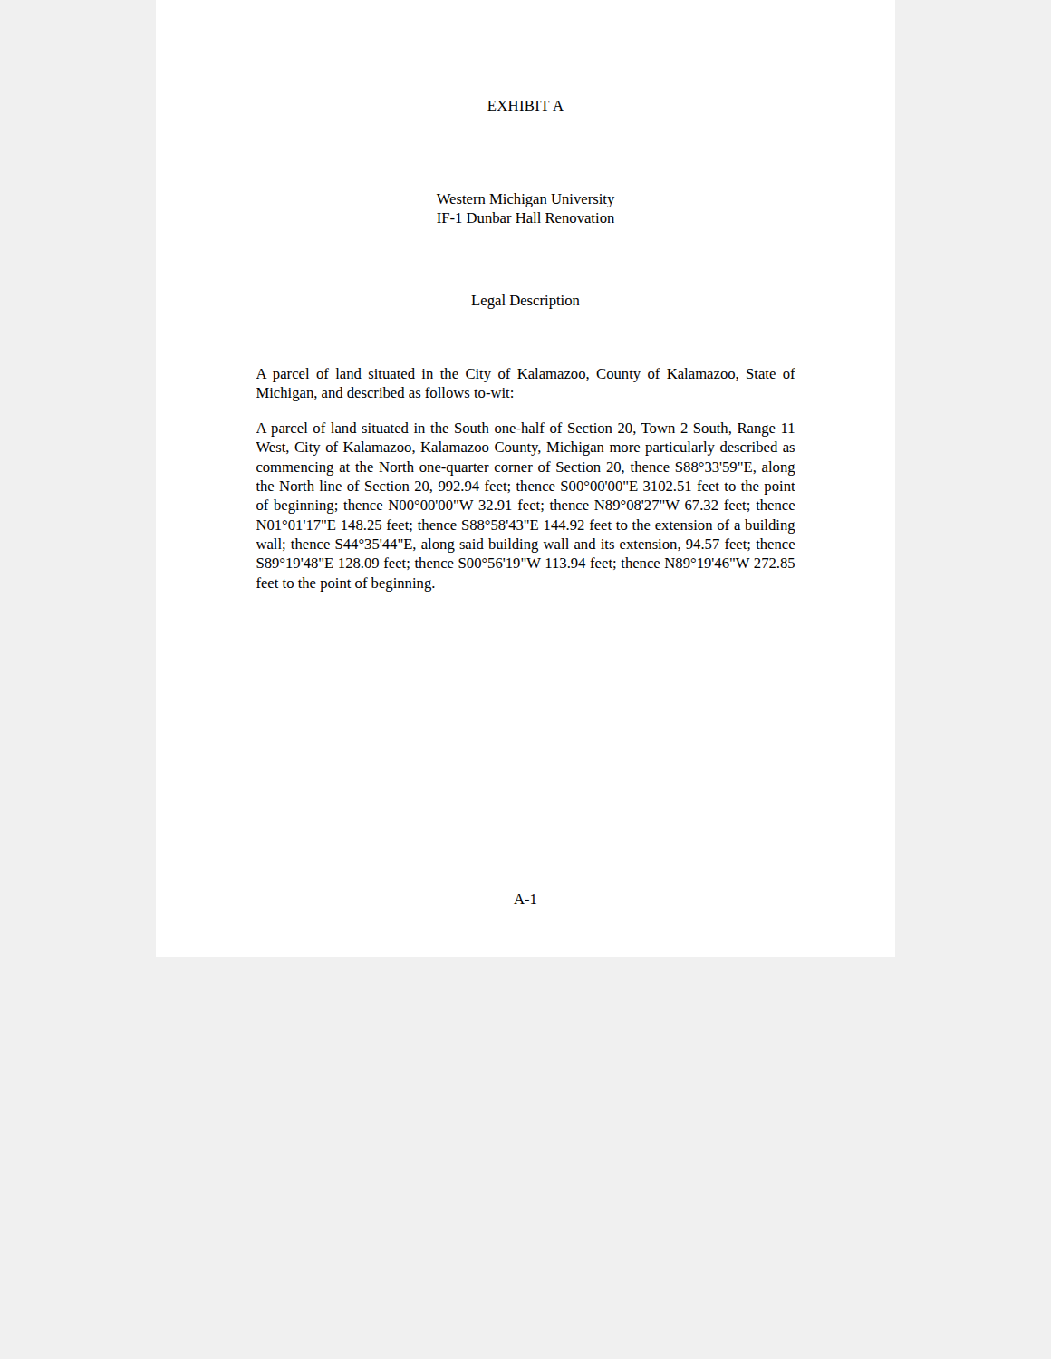EXHIBIT A
Western Michigan University
IF-1 Dunbar Hall Renovation
Legal Description
A parcel of land situated in the City of Kalamazoo, County of Kalamazoo, State of Michigan, and described as follows to-wit:
A parcel of land situated in the South one-half of Section 20, Town 2 South, Range 11 West, City of Kalamazoo, Kalamazoo County, Michigan more particularly described as commencing at the North one-quarter corner of Section 20, thence S88°33'59"E, along the North line of Section 20, 992.94 feet; thence S00°00'00"E 3102.51 feet to the point of beginning; thence N00°00'00"W 32.91 feet; thence N89°08'27"W 67.32 feet; thence N01°01'17"E 148.25 feet; thence S88°58'43"E 144.92 feet to the extension of a building wall; thence S44°35'44"E, along said building wall and its extension, 94.57 feet; thence S89°19'48"E 128.09 feet; thence S00°56'19"W 113.94 feet; thence N89°19'46"W 272.85 feet to the point of beginning.
A-1